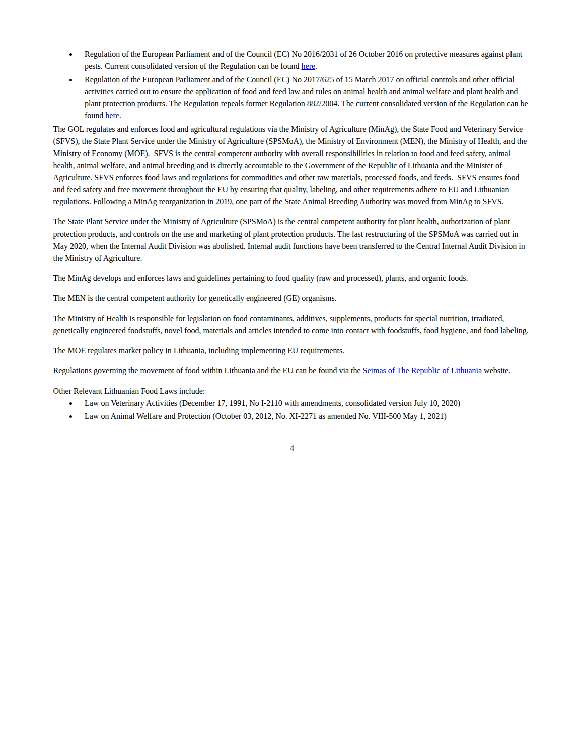Regulation of the European Parliament and of the Council (EC) No 2016/2031 of 26 October 2016 on protective measures against plant pests. Current consolidated version of the Regulation can be found here.
Regulation of the European Parliament and of the Council (EC) No 2017/625 of 15 March 2017 on official controls and other official activities carried out to ensure the application of food and feed law and rules on animal health and animal welfare and plant health and plant protection products. The Regulation repeals former Regulation 882/2004. The current consolidated version of the Regulation can be found here.
The GOL regulates and enforces food and agricultural regulations via the Ministry of Agriculture (MinAg), the State Food and Veterinary Service (SFVS), the State Plant Service under the Ministry of Agriculture (SPSMoA), the Ministry of Environment (MEN), the Ministry of Health, and the Ministry of Economy (MOE). SFVS is the central competent authority with overall responsibilities in relation to food and feed safety, animal health, animal welfare, and animal breeding and is directly accountable to the Government of the Republic of Lithuania and the Minister of Agriculture. SFVS enforces food laws and regulations for commodities and other raw materials, processed foods, and feeds. SFVS ensures food and feed safety and free movement throughout the EU by ensuring that quality, labeling, and other requirements adhere to EU and Lithuanian regulations. Following a MinAg reorganization in 2019, one part of the State Animal Breeding Authority was moved from MinAg to SFVS.
The State Plant Service under the Ministry of Agriculture (SPSMoA) is the central competent authority for plant health, authorization of plant protection products, and controls on the use and marketing of plant protection products. The last restructuring of the SPSMoA was carried out in May 2020, when the Internal Audit Division was abolished. Internal audit functions have been transferred to the Central Internal Audit Division in the Ministry of Agriculture.
The MinAg develops and enforces laws and guidelines pertaining to food quality (raw and processed), plants, and organic foods.
The MEN is the central competent authority for genetically engineered (GE) organisms.
The Ministry of Health is responsible for legislation on food contaminants, additives, supplements, products for special nutrition, irradiated, genetically engineered foodstuffs, novel food, materials and articles intended to come into contact with foodstuffs, food hygiene, and food labeling.
The MOE regulates market policy in Lithuania, including implementing EU requirements.
Regulations governing the movement of food within Lithuania and the EU can be found via the Seimas of The Republic of Lithuania website.
Other Relevant Lithuanian Food Laws include:
Law on Veterinary Activities (December 17, 1991, No I-2110 with amendments, consolidated version July 10, 2020)
Law on Animal Welfare and Protection (October 03, 2012, No. XI-2271 as amended No. VIII-500 May 1, 2021)
4